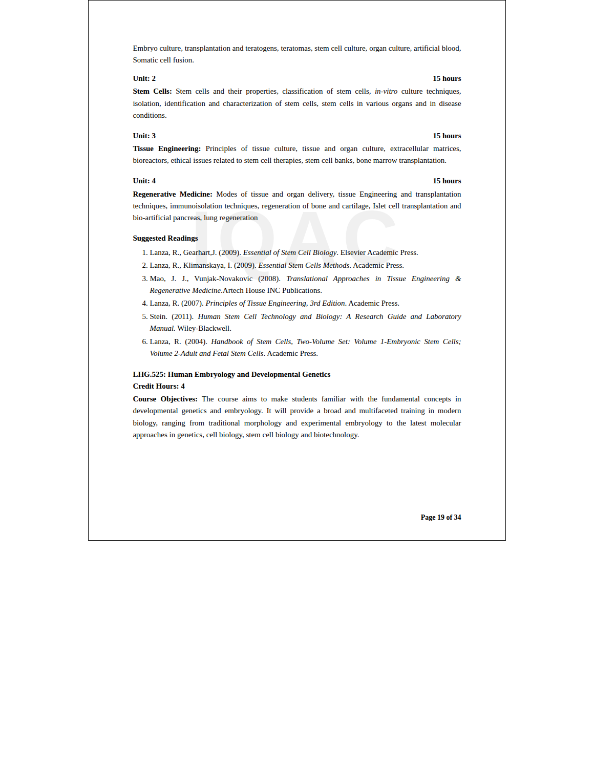IQAC
Embryo culture, transplantation and teratogens, teratomas, stem cell culture, organ culture, artificial blood, Somatic cell fusion.
Unit: 2 15 hours
Stem Cells: Stem cells and their properties, classification of stem cells, in-vitro culture techniques, isolation, identification and characterization of stem cells, stem cells in various organs and in disease conditions.
Unit: 3 15 hours
Tissue Engineering: Principles of tissue culture, tissue and organ culture, extracellular matrices, bioreactors, ethical issues related to stem cell therapies, stem cell banks, bone marrow transplantation.
Unit: 4 15 hours
Regenerative Medicine: Modes of tissue and organ delivery, tissue Engineering and transplantation techniques, immunoisolation techniques, regeneration of bone and cartilage, Islet cell transplantation and bio-artificial pancreas, lung regeneration
Suggested Readings
Lanza, R., Gearhart,J. (2009). Essential of Stem Cell Biology. Elsevier Academic Press.
Lanza, R., Klimanskaya, I. (2009). Essential Stem Cells Methods. Academic Press.
Mao, J. J., Vunjak-Novakovic (2008). Translational Approaches in Tissue Engineering & Regenerative Medicine.Artech House INC Publications.
Lanza, R. (2007). Principles of Tissue Engineering, 3rd Edition. Academic Press.
Stein. (2011). Human Stem Cell Technology and Biology: A Research Guide and Laboratory Manual. Wiley-Blackwell.
Lanza, R. (2004). Handbook of Stem Cells, Two-Volume Set: Volume 1-Embryonic Stem Cells; Volume 2-Adult and Fetal Stem Cells. Academic Press.
LHG.525: Human Embryology and Developmental Genetics
Credit Hours: 4
Course Objectives: The course aims to make students familiar with the fundamental concepts in developmental genetics and embryology. It will provide a broad and multifaceted training in modern biology, ranging from traditional morphology and experimental embryology to the latest molecular approaches in genetics, cell biology, stem cell biology and biotechnology.
Page 19 of 34